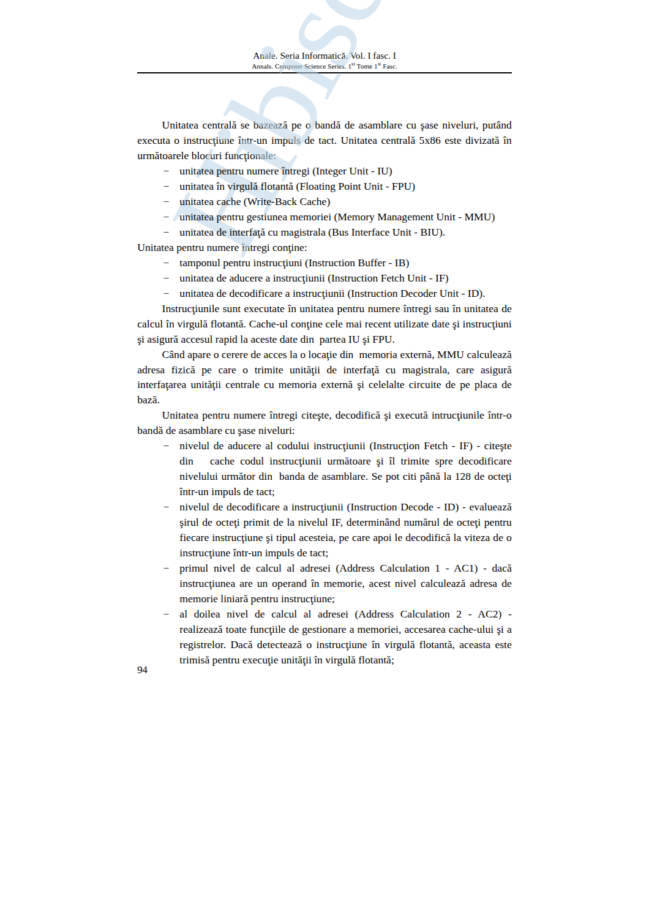Hibiscus
Anale. Seria Informatică. Vol. I fasc. I
Annals. Computer Science Series. 1st Tome 1st Fasc.
Unitatea centrală se bazează pe o bandă de asamblare cu şase niveluri, putând executa o instrucţiune într-un impuls de tact. Unitatea centrală 5x86 este divizată în următoarele blocuri funcţionale:
unitatea pentru numere întregi (Integer Unit - IU)
unitatea în virgulă flotantă (Floating Point Unit - FPU)
unitatea cache (Write-Back Cache)
unitatea pentru gestiunea memoriei (Memory Management Unit - MMU)
unitatea de interfaţă cu magistrala (Bus Interface Unit - BIU).
Unitatea pentru numere întregi conţine:
tamponul pentru instrucţiuni (Instruction Buffer - IB)
unitatea de aducere a instrucţiunii (Instruction Fetch Unit - IF)
unitatea de decodificare a instrucţiunii (Instruction Decoder Unit - ID).
Instrucţiunile sunt executate în unitatea pentru numere întregi sau în unitatea de calcul în virgulă flotantă. Cache-ul conţine cele mai recent utilizate date şi instrucţiuni şi asigură accesul rapid la aceste date din partea IU şi FPU.
Când apare o cerere de acces la o locaţie din memoria externă, MMU calculează adresa fizică pe care o trimite unităţii de interfaţă cu magistrala, care asigură interfaţarea unităţii centrale cu memoria externă şi celelalte circuite de pe placa de bază.
Unitatea pentru numere întregi citeşte, decodifică şi execută intrucţiunile într-o bandă de asamblare cu şase niveluri:
nivelul de aducere al codului instrucţiunii (Instrucţion Fetch - IF) - citeşte din cache codul instrucţiunii următoare şi îl trimite spre decodificare nivelului următor din banda de asamblare. Se pot citi până la 128 de octeţi într-un impuls de tact;
nivelul de decodificare a instrucţiunii (Instruction Decode - ID) - evaluează şirul de octeţi primit de la nivelul IF, determinând numărul de octeţi pentru fiecare instrucţiune şi tipul acesteia, pe care apoi le decodifică la viteza de o instrucţiune într-un impuls de tact;
primul nivel de calcul al adresei (Address Calculation 1 - AC1) - dacă instrucţiunea are un operand în memorie, acest nivel calculează adresa de memorie liniară pentru instrucţiune;
al doilea nivel de calcul al adresei (Address Calculation 2 - AC2) - realizează toate funcţiile de gestionare a memoriei, accesarea cache-ului şi a registrelor. Dacă detectează o instrucţiune în virgulă flotantă, aceasta este trimisă pentru execuţie unităţii în virgulă flotantă;
94